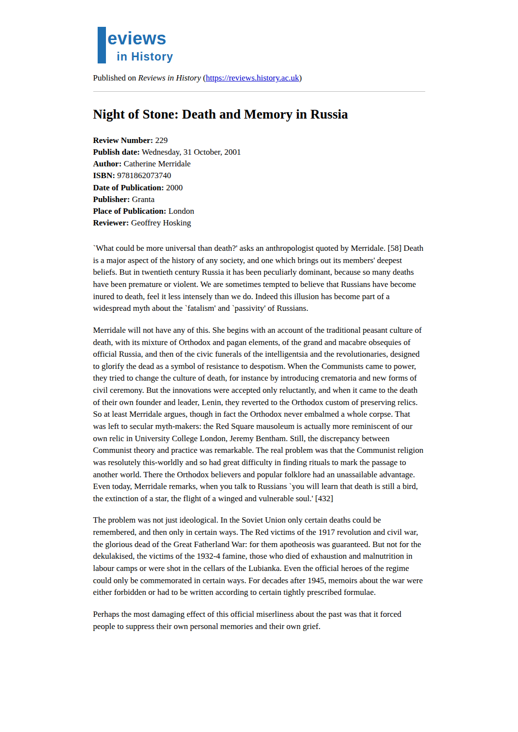eviews in History
Published on Reviews in History (https://reviews.history.ac.uk)
Night of Stone: Death and Memory in Russia
Review Number: 229
Publish date: Wednesday, 31 October, 2001
Author: Catherine Merridale
ISBN: 9781862073740
Date of Publication: 2000
Publisher: Granta
Place of Publication: London
Reviewer: Geoffrey Hosking
`What could be more universal than death?' asks an anthropologist quoted by Merridale. [58] Death is a major aspect of the history of any society, and one which brings out its members' deepest beliefs. But in twentieth century Russia it has been peculiarly dominant, because so many deaths have been premature or violent. We are sometimes tempted to believe that Russians have become inured to death, feel it less intensely than we do. Indeed this illusion has become part of a widespread myth about the `fatalism' and `passivity' of Russians.
Merridale will not have any of this. She begins with an account of the traditional peasant culture of death, with its mixture of Orthodox and pagan elements, of the grand and macabre obsequies of official Russia, and then of the civic funerals of the intelligentsia and the revolutionaries, designed to glorify the dead as a symbol of resistance to despotism. When the Communists came to power, they tried to change the culture of death, for instance by introducing crematoria and new forms of civil ceremony. But the innovations were accepted only reluctantly, and when it came to the death of their own founder and leader, Lenin, they reverted to the Orthodox custom of preserving relics. So at least Merridale argues, though in fact the Orthodox never embalmed a whole corpse. That was left to secular myth-makers: the Red Square mausoleum is actually more reminiscent of our own relic in University College London, Jeremy Bentham. Still, the discrepancy between Communist theory and practice was remarkable. The real problem was that the Communist religion was resolutely this-worldly and so had great difficulty in finding rituals to mark the passage to another world. There the Orthodox believers and popular folklore had an unassailable advantage. Even today, Merridale remarks, when you talk to Russians `you will learn that death is still a bird, the extinction of a star, the flight of a winged and vulnerable soul.' [432]
The problem was not just ideological. In the Soviet Union only certain deaths could be remembered, and then only in certain ways. The Red victims of the 1917 revolution and civil war, the glorious dead of the Great Fatherland War: for them apotheosis was guaranteed. But not for the dekulakised, the victims of the 1932-4 famine, those who died of exhaustion and malnutrition in labour camps or were shot in the cellars of the Lubianka. Even the official heroes of the regime could only be commemorated in certain ways. For decades after 1945, memoirs about the war were either forbidden or had to be written according to certain tightly prescribed formulae.
Perhaps the most damaging effect of this official miserliness about the past was that it forced people to suppress their own personal memories and their own grief.